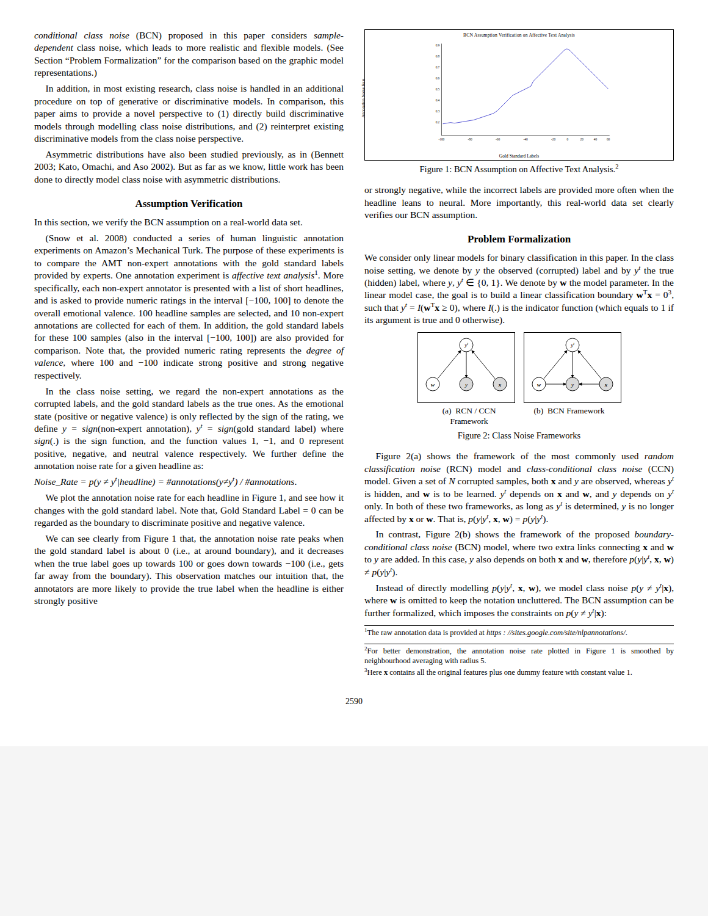conditional class noise (BCN) proposed in this paper considers sample-dependent class noise, which leads to more realistic and flexible models. (See Section “Problem Formalization” for the comparison based on the graphic model representations.)
In addition, in most existing research, class noise is handled in an additional procedure on top of generative or discriminative models. In comparison, this paper aims to provide a novel perspective to (1) directly build discriminative models through modelling class noise distributions, and (2) reinterpret existing discriminative models from the class noise perspective.
Asymmetric distributions have also been studied previously, as in (Bennett 2003; Kato, Omachi, and Aso 2002). But as far as we know, little work has been done to directly model class noise with asymmetric distributions.
Assumption Verification
In this section, we verify the BCN assumption on a real-world data set.
(Snow et al. 2008) conducted a series of human linguistic annotation experiments on Amazon’s Mechanical Turk. The purpose of these experiments is to compare the AMT non-expert annotations with the gold standard labels provided by experts. One annotation experiment is affective text analysis1. More specifically, each non-expert annotator is presented with a list of short headlines, and is asked to provide numeric ratings in the interval [−100, 100] to denote the overall emotional valence. 100 headline samples are selected, and 10 non-expert annotations are collected for each of them. In addition, the gold standard labels for these 100 samples (also in the interval [−100, 100]) are also provided for comparison. Note that, the provided numeric rating represents the degree of valence, where 100 and −100 indicate strong positive and strong negative respectively.
In the class noise setting, we regard the non-expert annotations as the corrupted labels, and the gold standard labels as the true ones. As the emotional state (positive or negative valence) is only reflected by the sign of the rating, we define y = sign(non-expert annotation), yt = sign(gold standard label) where sign(.) is the sign function, and the function values 1, −1, and 0 represent positive, negative, and neutral valence respectively. We further define the annotation noise rate for a given headline as:
Noise_Rate = p(y ≠ yt|headline) = #annotations(y≠yt) / #annotations.
We plot the annotation noise rate for each headline in Figure 1, and see how it changes with the gold standard label. Note that, Gold Standard Label = 0 can be regarded as the boundary to discriminate positive and negative valence.
We can see clearly from Figure 1 that, the annotation noise rate peaks when the gold standard label is about 0 (i.e., at around boundary), and it decreases when the true label goes up towards 100 or goes down towards −100 (i.e., gets far away from the boundary). This observation matches our intuition that, the annotators are more likely to provide the true label when the headline is either strongly positive
BCN Assumption Verification on Affective Text Analysis
Annotation Noise Rate
0.9 0.8 0.7 0.6 0.5 0.4 0.3 0.2 -100 -80 -60 -40 -20 0 20 40 60
Gold Standard Labels
Figure 1: BCN Assumption on Affective Text Analysis.2
or strongly negative, while the incorrect labels are provided more often when the headline leans to neural. More importantly, this real-world data set clearly verifies our BCN assumption.
Problem Formalization
We consider only linear models for binary classification in this paper. In the class noise setting, we denote by y the observed (corrupted) label and by yt the true (hidden) label, where y, yt ∈ {0, 1}. We denote by w the model parameter. In the linear model case, the goal is to build a linear classification boundary wTx = 03, such that yt = I(wTx ≥ 0), where I(.) is the indicator function (which equals to 1 if its argument is true and 0 otherwise).
yt w y x
yt w y x
(a) RCN / CCN Framework
(b) BCN Framework
Figure 2: Class Noise Frameworks
Figure 2(a) shows the framework of the most commonly used random classification noise (RCN) model and class-conditional class noise (CCN) model. Given a set of N corrupted samples, both x and y are observed, whereas yt is hidden, and w is to be learned. yt depends on x and w, and y depends on yt only. In both of these two frameworks, as long as yt is determined, y is no longer affected by x or w. That is, p(y|yt, x, w) = p(y|yt).
In contrast, Figure 2(b) shows the framework of the proposed boundary-conditional class noise (BCN) model, where two extra links connecting x and w to y are added. In this case, y also depends on both x and w, therefore p(y|yt, x, w) ≠ p(y|yt).
Instead of directly modelling p(y|yt, x, w), we model class noise p(y ≠ yt|x), where w is omitted to keep the notation uncluttered. The BCN assumption can be further formalized, which imposes the constraints on p(y ≠ yt|x):
1The raw annotation data is provided at https : //sites.google.com/site/nlpannotations/.
2For better demonstration, the annotation noise rate plotted in Figure 1 is smoothed by neighbourhood averaging with radius 5.
3Here x contains all the original features plus one dummy feature with constant value 1.
2590